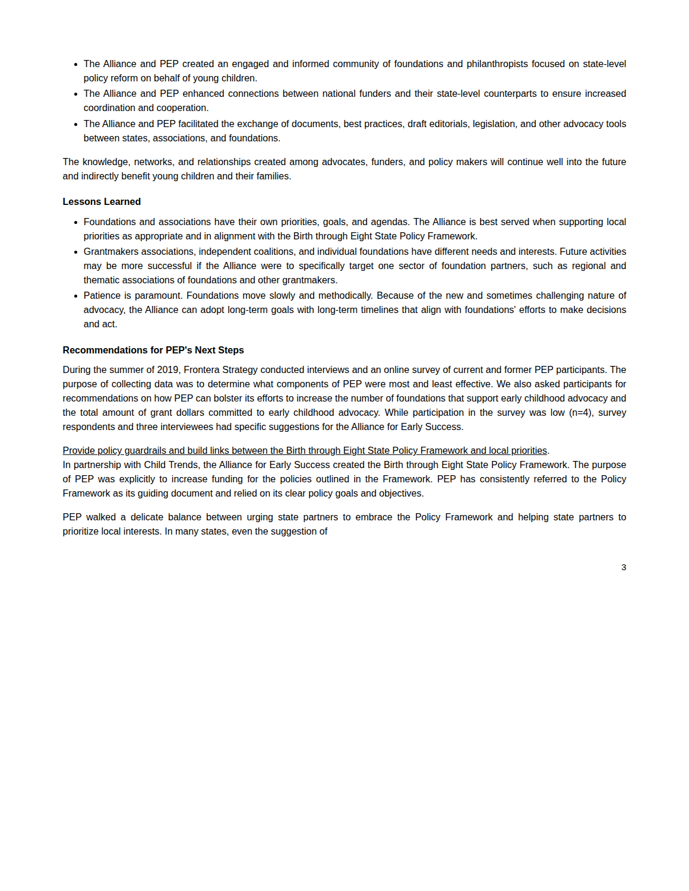The Alliance and PEP created an engaged and informed community of foundations and philanthropists focused on state-level policy reform on behalf of young children.
The Alliance and PEP enhanced connections between national funders and their state-level counterparts to ensure increased coordination and cooperation.
The Alliance and PEP facilitated the exchange of documents, best practices, draft editorials, legislation, and other advocacy tools between states, associations, and foundations.
The knowledge, networks, and relationships created among advocates, funders, and policy makers will continue well into the future and indirectly benefit young children and their families.
Lessons Learned
Foundations and associations have their own priorities, goals, and agendas. The Alliance is best served when supporting local priorities as appropriate and in alignment with the Birth through Eight State Policy Framework.
Grantmakers associations, independent coalitions, and individual foundations have different needs and interests. Future activities may be more successful if the Alliance were to specifically target one sector of foundation partners, such as regional and thematic associations of foundations and other grantmakers.
Patience is paramount. Foundations move slowly and methodically. Because of the new and sometimes challenging nature of advocacy, the Alliance can adopt long-term goals with long-term timelines that align with foundations' efforts to make decisions and act.
Recommendations for PEP's Next Steps
During the summer of 2019, Frontera Strategy conducted interviews and an online survey of current and former PEP participants. The purpose of collecting data was to determine what components of PEP were most and least effective. We also asked participants for recommendations on how PEP can bolster its efforts to increase the number of foundations that support early childhood advocacy and the total amount of grant dollars committed to early childhood advocacy. While participation in the survey was low (n=4), survey respondents and three interviewees had specific suggestions for the Alliance for Early Success.
Provide policy guardrails and build links between the Birth through Eight State Policy Framework and local priorities.
In partnership with Child Trends, the Alliance for Early Success created the Birth through Eight State Policy Framework. The purpose of PEP was explicitly to increase funding for the policies outlined in the Framework. PEP has consistently referred to the Policy Framework as its guiding document and relied on its clear policy goals and objectives.
PEP walked a delicate balance between urging state partners to embrace the Policy Framework and helping state partners to prioritize local interests. In many states, even the suggestion of
3